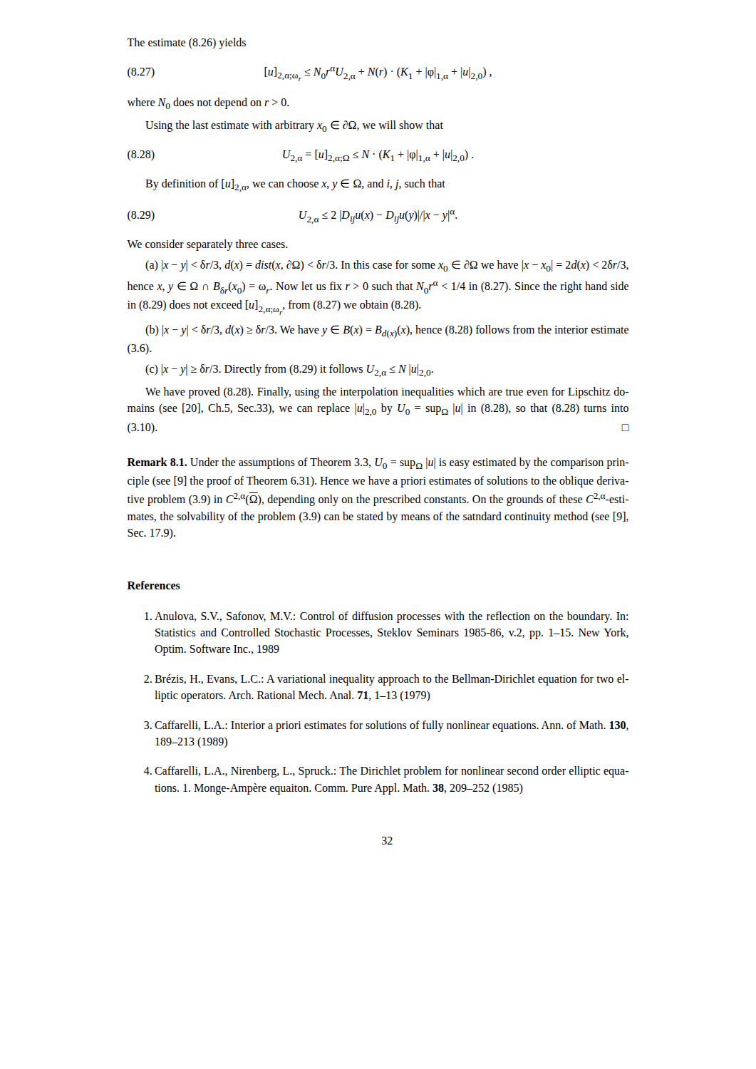The estimate (8.26) yields
(8.27) [u]2,α;ωr ≤ N0rαU2,α + N(r) · (K1 + |φ|1,α + |u|2,0) ,
where N0 does not depend on r > 0.
Using the last estimate with arbitrary x0 ∈ ∂Ω, we will show that
(8.28) U2,α = [u]2,α;Ω ≤ N · (K1 + |φ|1,α + |u|2,0) .
By definition of [u]2,α, we can choose x, y ∈ Ω, and i, j, such that
(8.29) U2,α ≤ 2 |Diju(x) − Diju(y)|/|x − y|α.
We consider separately three cases.
(a) |x − y| < δr/3, d(x) = dist(x, ∂Ω) < δr/3. In this case for some x0 ∈ ∂Ω we have |x − x0| = 2d(x) < 2δr/3, hence x, y ∈ Ω ∩ Bδr(x0) = ωr. Now let us fix r > 0 such that N0rα < 1/4 in (8.27). Since the right hand side in (8.29) does not exceed [u]2,α;ωr, from (8.27) we obtain (8.28).
(b) |x − y| < δr/3, d(x) ≥ δr/3. We have y ∈ B(x) = Bd(x)(x), hence (8.28) follows from the interior estimate (3.6).
(c) |x − y| ≥ δr/3. Directly from (8.29) it follows U2,α ≤ N |u|2,0.
We have proved (8.28). Finally, using the interpolation inequalities which are true even for Lipschitz domains (see [20], Ch.5, Sec.33), we can replace |u|2,0 by U0 = supΩ |u| in (8.28), so that (8.28) turns into (3.10). □
Remark 8.1. Under the assumptions of Theorem 3.3, U0 = supΩ |u| is easy estimated by the comparison principle (see [9] the proof of Theorem 6.31). Hence we have a priori estimates of solutions to the oblique derivative problem (3.9) in C2,α(Ω), depending only on the prescribed constants. On the grounds of these C2,α-estimates, the solvability of the problem (3.9) can be stated by means of the satndard continuity method (see [9], Sec. 17.9).
References
Anulova, S.V., Safonov, M.V.: Control of diffusion processes with the reflection on the boundary. In: Statistics and Controlled Stochastic Processes, Steklov Seminars 1985-86, v.2, pp. 1–15. New York, Optim. Software Inc., 1989
Brézis, H., Evans, L.C.: A variational inequality approach to the Bellman-Dirichlet equation for two elliptic operators. Arch. Rational Mech. Anal. 71, 1–13 (1979)
Caffarelli, L.A.: Interior a priori estimates for solutions of fully nonlinear equations. Ann. of Math. 130, 189–213 (1989)
Caffarelli, L.A., Nirenberg, L., Spruck.: The Dirichlet problem for nonlinear second order elliptic equations. 1. Monge-Ampère equaiton. Comm. Pure Appl. Math. 38, 209–252 (1985)
32